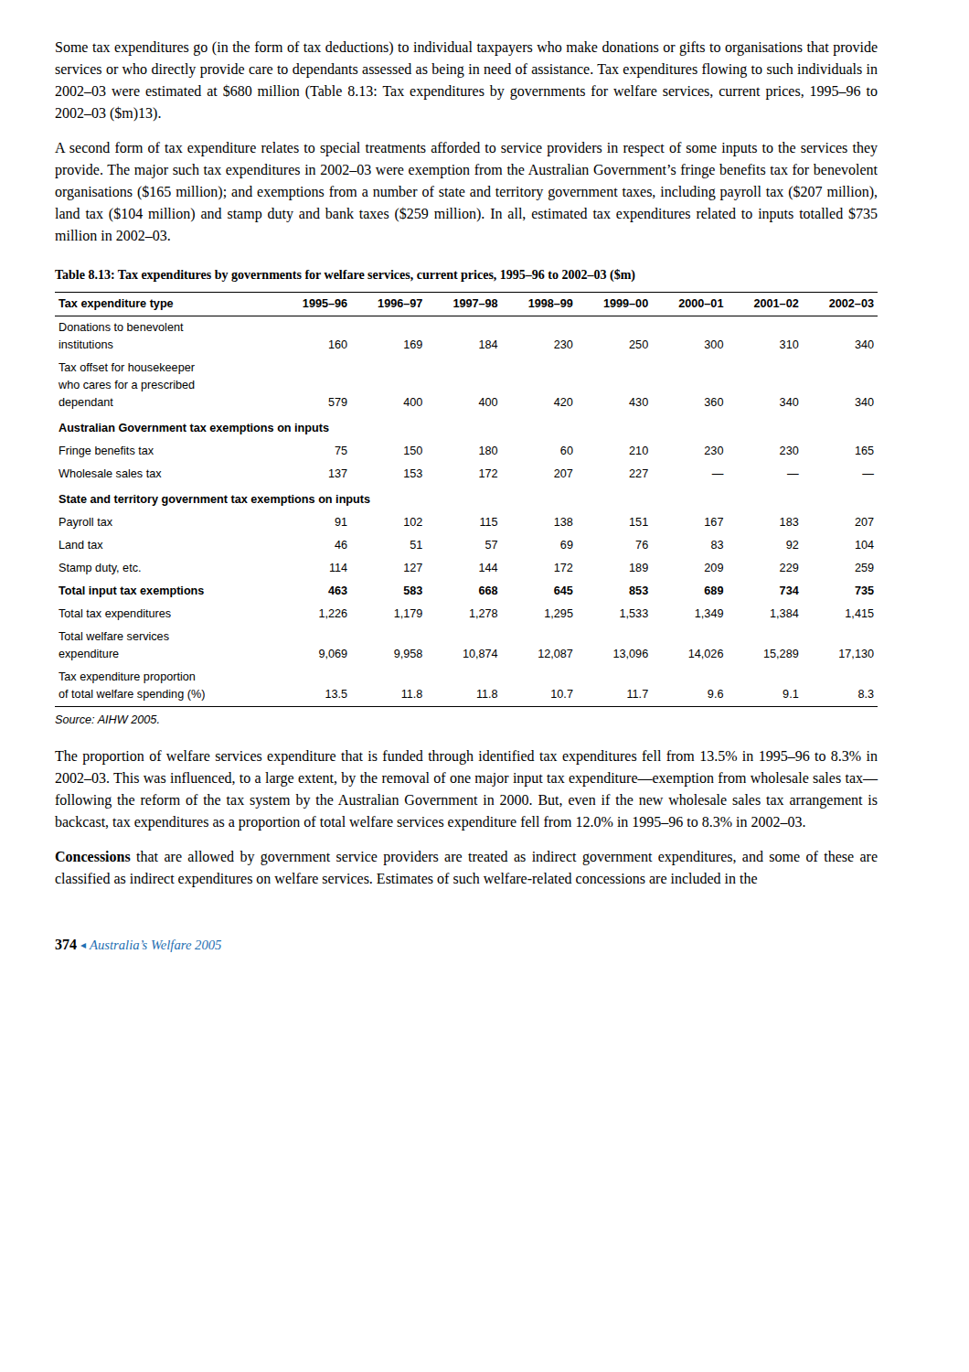Some tax expenditures go (in the form of tax deductions) to individual taxpayers who make donations or gifts to organisations that provide services or who directly provide care to dependants assessed as being in need of assistance. Tax expenditures flowing to such individuals in 2002–03 were estimated at $680 million (Table 8.13: Tax expenditures by governments for welfare services, current prices, 1995–96 to 2002–03 ($m)13).
A second form of tax expenditure relates to special treatments afforded to service providers in respect of some inputs to the services they provide. The major such tax expenditures in 2002–03 were exemption from the Australian Government’s fringe benefits tax for benevolent organisations ($165 million); and exemptions from a number of state and territory government taxes, including payroll tax ($207 million), land tax ($104 million) and stamp duty and bank taxes ($259 million). In all, estimated tax expenditures related to inputs totalled $735 million in 2002–03.
Table 8.13: Tax expenditures by governments for welfare services, current prices, 1995–96 to 2002–03 ($m)
| Tax expenditure type | 1995–96 | 1996–97 | 1997–98 | 1998–99 | 1999–00 | 2000–01 | 2001–02 | 2002–03 |
| --- | --- | --- | --- | --- | --- | --- | --- | --- |
| Donations to benevolent institutions | 160 | 169 | 184 | 230 | 250 | 300 | 310 | 340 |
| Tax offset for housekeeper who cares for a prescribed dependant | 579 | 400 | 400 | 420 | 430 | 360 | 340 | 340 |
| Australian Government tax exemptions on inputs |
| Fringe benefits tax | 75 | 150 | 180 | 60 | 210 | 230 | 230 | 165 |
| Wholesale sales tax | 137 | 153 | 172 | 207 | 227 | — | — | — |
| State and territory government tax exemptions on inputs |
| Payroll tax | 91 | 102 | 115 | 138 | 151 | 167 | 183 | 207 |
| Land tax | 46 | 51 | 57 | 69 | 76 | 83 | 92 | 104 |
| Stamp duty, etc. | 114 | 127 | 144 | 172 | 189 | 209 | 229 | 259 |
| Total input tax exemptions | 463 | 583 | 668 | 645 | 853 | 689 | 734 | 735 |
| Total tax expenditures | 1,226 | 1,179 | 1,278 | 1,295 | 1,533 | 1,349 | 1,384 | 1,415 |
| Total welfare services expenditure | 9,069 | 9,958 | 10,874 | 12,087 | 13,096 | 14,026 | 15,289 | 17,130 |
| Tax expenditure proportion of total welfare spending (%) | 13.5 | 11.8 | 11.8 | 10.7 | 11.7 | 9.6 | 9.1 | 8.3 |
Source: AIHW 2005.
The proportion of welfare services expenditure that is funded through identified tax expenditures fell from 13.5% in 1995–96 to 8.3% in 2002–03. This was influenced, to a large extent, by the removal of one major input tax expenditure—exemption from wholesale sales tax—following the reform of the tax system by the Australian Government in 2000. But, even if the new wholesale sales tax arrangement is backcast, tax expenditures as a proportion of total welfare services expenditure fell from 12.0% in 1995–96 to 8.3% in 2002–03.
Concessions that are allowed by government service providers are treated as indirect government expenditures, and some of these are classified as indirect expenditures on welfare services. Estimates of such welfare-related concessions are included in the
374◂Australia’s Welfare 2005